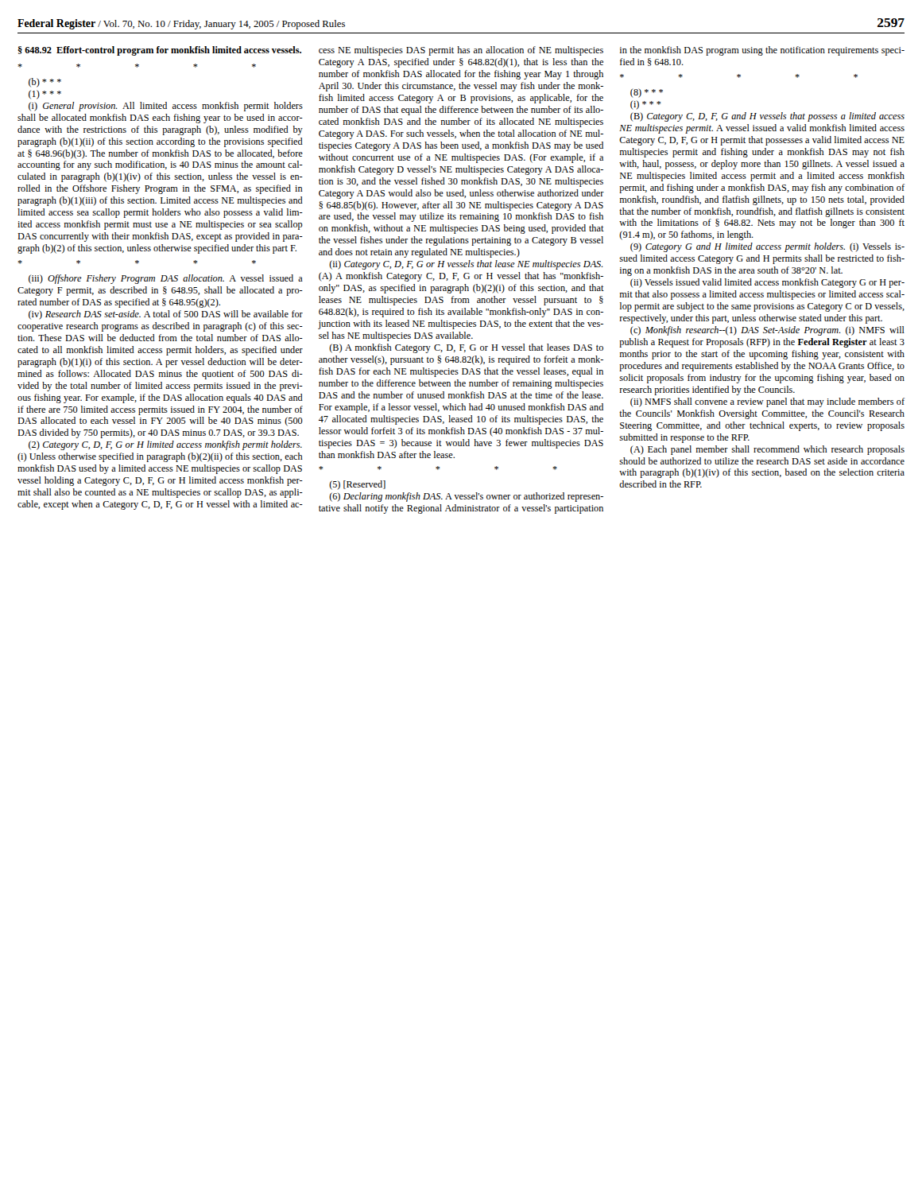Federal Register / Vol. 70, No. 10 / Friday, January 14, 2005 / Proposed Rules
2597
§ 648.92 Effort-control program for monkfish limited access vessels.
* * * * *
(b) * * *
(1) * * *
(i) General provision. All limited access monkfish permit holders shall be allocated monkfish DAS each fishing year to be used in accordance with the restrictions of this paragraph (b), unless modified by paragraph (b)(1)(ii) of this section according to the provisions specified at § 648.96(b)(3). The number of monkfish DAS to be allocated, before accounting for any such modification, is 40 DAS minus the amount calculated in paragraph (b)(1)(iv) of this section, unless the vessel is enrolled in the Offshore Fishery Program in the SFMA, as specified in paragraph (b)(1)(iii) of this section. Limited access NE multispecies and limited access sea scallop permit holders who also possess a valid limited access monkfish permit must use a NE multispecies or sea scallop DAS concurrently with their monkfish DAS, except as provided in paragraph (b)(2) of this section, unless otherwise specified under this part F.
* * * * *
(iii) Offshore Fishery Program DAS allocation. A vessel issued a Category F permit, as described in § 648.95, shall be allocated a pro-rated number of DAS as specified at § 648.95(g)(2).
(iv) Research DAS set-aside. A total of 500 DAS will be available for cooperative research programs as described in paragraph (c) of this section. These DAS will be deducted from the total number of DAS allocated to all monkfish limited access permit holders, as specified under paragraph (b)(1)(i) of this section. A per vessel deduction will be determined as follows: Allocated DAS minus the quotient of 500 DAS divided by the total number of limited access permits issued in the previous fishing year. For example, if the DAS allocation equals 40 DAS and if there are 750 limited access permits issued in FY 2004, the number of DAS allocated to each vessel in FY 2005 will be 40 DAS minus (500 DAS divided by 750 permits), or 40 DAS minus 0.7 DAS, or 39.3 DAS.
(2) Category C, D, F, G or H limited access monkfish permit holders. (i) Unless otherwise specified in paragraph (b)(2)(ii) of this section, each monkfish DAS used by a limited access NE multispecies or scallop DAS vessel holding a Category C, D, F, G or H limited access monkfish permit shall also be counted as a NE multispecies or scallop DAS, as applicable, except when a Category C, D, F, G or H vessel with a limited access NE multispecies DAS permit has an allocation of NE multispecies Category A DAS, specified under § 648.82(d)(1), that is less than the number of monkfish DAS allocated for the fishing year May 1 through April 30. Under this circumstance, the vessel may fish under the monkfish limited access Category A or B provisions, as applicable, for the number of DAS that equal the difference between the number of its allocated monkfish DAS and the number of its allocated NE multispecies Category A DAS. For such vessels, when the total allocation of NE multispecies Category A DAS has been used, a monkfish DAS may be used without concurrent use of a NE multispecies DAS. (For example, if a monkfish Category D vessel's NE multispecies Category A DAS allocation is 30, and the vessel fished 30 monkfish DAS, 30 NE multispecies Category A DAS would also be used, unless otherwise authorized under § 648.85(b)(6). However, after all 30 NE multispecies Category A DAS are used, the vessel may utilize its remaining 10 monkfish DAS to fish on monkfish, without a NE multispecies DAS being used, provided that the vessel fishes under the regulations pertaining to a Category B vessel and does not retain any regulated NE multispecies.)
(ii) Category C, D, F, G or H vessels that lease NE multispecies DAS. (A) A monkfish Category C, D, F, G or H vessel that has ''monkfish-only'' DAS, as specified in paragraph (b)(2)(i) of this section, and that leases NE multispecies DAS from another vessel pursuant to § 648.82(k), is required to fish its available ''monkfish-only'' DAS in conjunction with its leased NE multispecies DAS, to the extent that the vessel has NE multispecies DAS available.
(B) A monkfish Category C, D, F, G or H vessel that leases DAS to another vessel(s), pursuant to § 648.82(k), is required to forfeit a monkfish DAS for each NE multispecies DAS that the vessel leases, equal in number to the difference between the number of remaining multispecies DAS and the number of unused monkfish DAS at the time of the lease. For example, if a lessor vessel, which had 40 unused monkfish DAS and 47 allocated multispecies DAS, leased 10 of its multispecies DAS, the lessor would forfeit 3 of its monkfish DAS (40 monkfish DAS - 37 multispecies DAS = 3) because it would have 3 fewer multispecies DAS than monkfish DAS after the lease.
* * * * *
(5) [Reserved]
(6) Declaring monkfish DAS. A vessel's owner or authorized representative shall notify the Regional Administrator of a vessel's participation in the monkfish DAS program using the notification requirements specified in § 648.10.
* * * * *
(8) * * *
(i) * * *
(B) Category C, D, F, G and H vessels that possess a limited access NE multispecies permit. A vessel issued a valid monkfish limited access Category C, D, F, G or H permit that possesses a valid limited access NE multispecies permit and fishing under a monkfish DAS may not fish with, haul, possess, or deploy more than 150 gillnets. A vessel issued a NE multispecies limited access permit and a limited access monkfish permit, and fishing under a monkfish DAS, may fish any combination of monkfish, roundfish, and flatfish gillnets, up to 150 nets total, provided that the number of monkfish, roundfish, and flatfish gillnets is consistent with the limitations of § 648.82. Nets may not be longer than 300 ft (91.4 m), or 50 fathoms, in length.
(9) Category G and H limited access permit holders. (i) Vessels issued limited access Category G and H permits shall be restricted to fishing on a monkfish DAS in the area south of 38°20' N. lat.
(ii) Vessels issued valid limited access monkfish Category G or H permit that also possess a limited access multispecies or limited access scallop permit are subject to the same provisions as Category C or D vessels, respectively, under this part, unless otherwise stated under this part.
(c) Monkfish research--(1) DAS Set-Aside Program. (i) NMFS will publish a Request for Proposals (RFP) in the Federal Register at least 3 months prior to the start of the upcoming fishing year, consistent with procedures and requirements established by the NOAA Grants Office, to solicit proposals from industry for the upcoming fishing year, based on research priorities identified by the Councils.
(ii) NMFS shall convene a review panel that may include members of the Councils' Monkfish Oversight Committee, the Council's Research Steering Committee, and other technical experts, to review proposals submitted in response to the RFP.
(A) Each panel member shall recommend which research proposals should be authorized to utilize the research DAS set aside in accordance with paragraph (b)(1)(iv) of this section, based on the selection criteria described in the RFP.